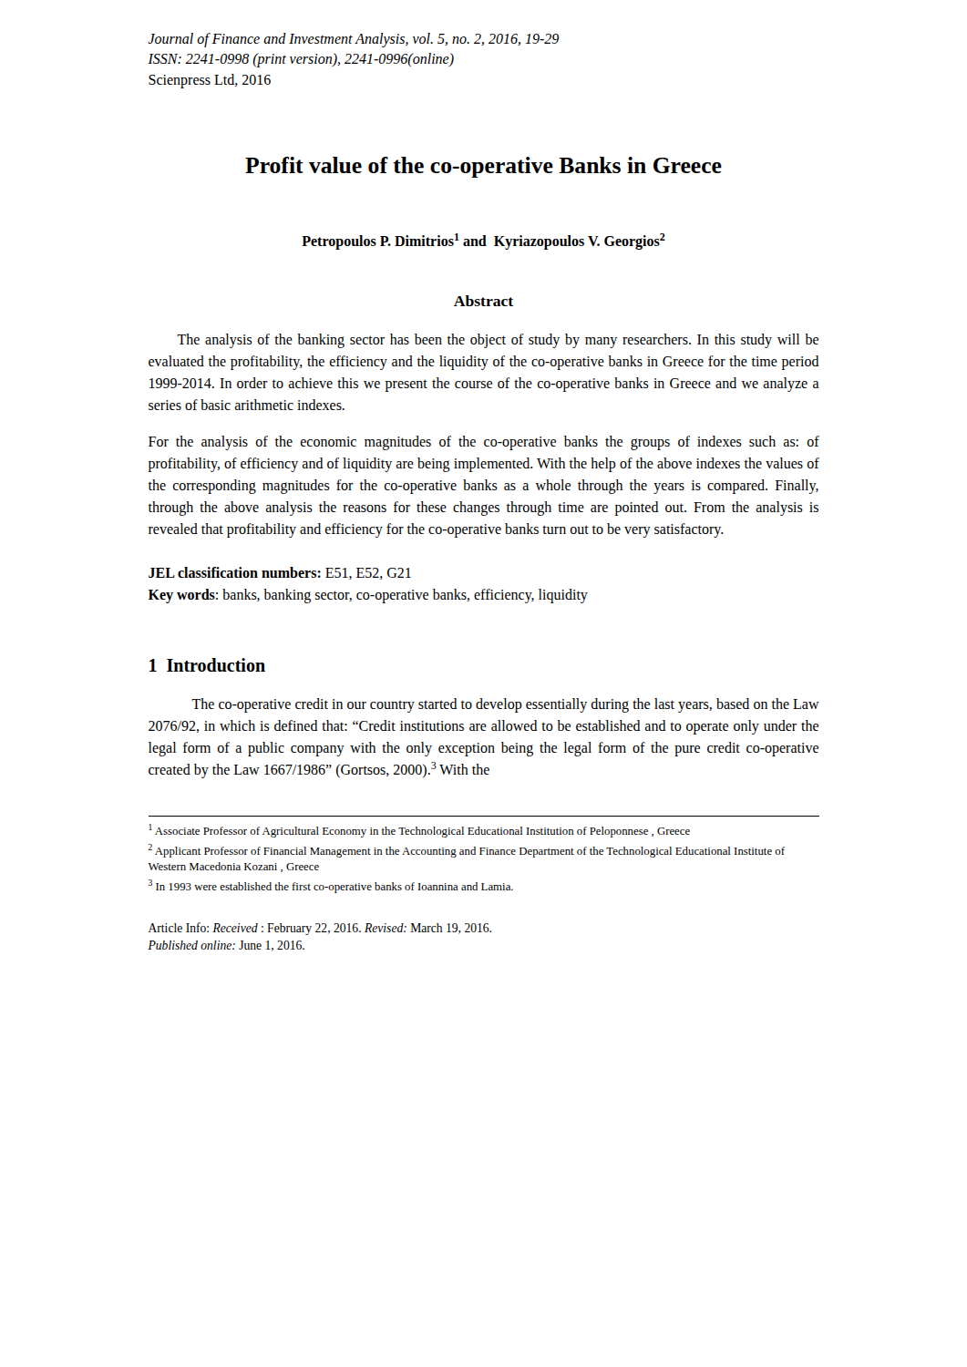Journal of Finance and Investment Analysis, vol. 5, no. 2, 2016, 19-29
ISSN: 2241-0998 (print version), 2241-0996(online)
Scienpress Ltd, 2016
Profit value of the co-operative Banks in Greece
Petropoulos P. Dimitrios1 and Kyriazopoulos V. Georgios2
Abstract
The analysis of the banking sector has been the object of study by many researchers. In this study will be evaluated the profitability, the efficiency and the liquidity of the co-operative banks in Greece for the time period 1999-2014. In order to achieve this we present the course of the co-operative banks in Greece and we analyze a series of basic arithmetic indexes.
For the analysis of the economic magnitudes of the co-operative banks the groups of indexes such as: of profitability, of efficiency and of liquidity are being implemented. With the help of the above indexes the values of the corresponding magnitudes for the co-operative banks as a whole through the years is compared. Finally, through the above analysis the reasons for these changes through time are pointed out. From the analysis is revealed that profitability and efficiency for the co-operative banks turn out to be very satisfactory.
JEL classification numbers: E51, E52, G21
Key words: banks, banking sector, co-operative banks, efficiency, liquidity
1 Introduction
The co-operative credit in our country started to develop essentially during the last years, based on the Law 2076/92, in which is defined that: “Credit institutions are allowed to be established and to operate only under the legal form of a public company with the only exception being the legal form of the pure credit co-operative created by the Law 1667/1986” (Gortsos, 2000).3 With the
1 Associate Professor of Agricultural Economy in the Technological Educational Institution of Peloponnese , Greece
2 Applicant Professor of Financial Management in the Accounting and Finance Department of the Technological Educational Institute of Western Macedonia Kozani , Greece
3 In 1993 were established the first co-operative banks of Ioannina and Lamia.
Article Info: Received : February 22, 2016. Revised: March 19, 2016.
Published online: June 1, 2016.